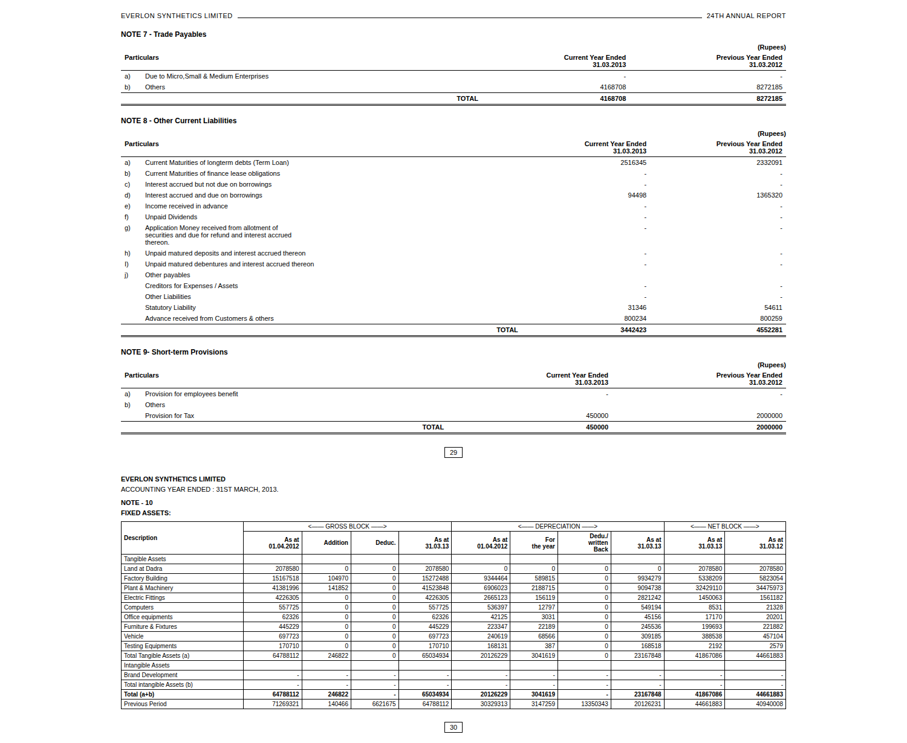EVERLON SYNTHETICS LIMITED 24TH ANNUAL REPORT
NOTE 7 - Trade Payables
(Rupees)
| Particulars | | Current Year Ended 31.03.2013 | Previous Year Ended 31.03.2012 |
| --- | --- | --- | --- |
| a) | Due to Micro,Small & Medium Enterprises | | - | - |
| b) | Others | | 4168708 | 8272185 |
| | | TOTAL | 4168708 | 8272185 |
NOTE 8 - Other Current Liabilities
(Rupees)
| Particulars | | Current Year Ended 31.03.2013 | Previous Year Ended 31.03.2012 |
| --- | --- | --- | --- |
| a) | Current Maturities of longterm debts (Term Loan) | | 2516345 | 2332091 |
| b) | Current Maturities of finance lease obligations | | - | - |
| c) | Interest accrued but not due on borrowings | | - | - |
| d) | Interest accrued and due on borrowings | | 94498 | 1365320 |
| e) | Income received in advance | | - | - |
| f) | Unpaid Dividends | | - | - |
| g) | Application Money received from allotment of securities and due for refund and interest accrued thereon. | | - | - |
| h) | Unpaid matured deposits and interest accrued thereon | | - | - |
| I) | Unpaid matured debentures and interest accrued thereon | | - | - |
| j) | Other payables | | | |
| | Creditors for Expenses / Assets | | - | - |
| | Other Liabilities | | - | - |
| | Statutory Liability | | 31346 | 54611 |
| | Advance received from Customers & others | | 800234 | 800259 |
| | | TOTAL | 3442423 | 4552281 |
NOTE 9- Short-term Provisions
(Rupees)
| Particulars | | Current Year Ended 31.03.2013 | Previous Year Ended 31.03.2012 |
| --- | --- | --- | --- |
| a) | Provision for employees benefit | | - | - |
| b) | Others | | | |
| | Provision for Tax | | 450000 | 2000000 |
| | | TOTAL | 450000 | 2000000 |
29
EVERLON SYNTHETICS LIMITED
ACCOUNTING YEAR ENDED : 31ST MARCH, 2013.
NOTE - 10
FIXED ASSETS:
| Description | <—— GROSS BLOCK ——> | <—— DEPRECIATION ——> | <—— NET BLOCK ——> |
| --- | --- | --- | --- |
| As at 01.04.2012 | Addition | Deduc. | As at 31.03.13 | As at 01.04.2012 | For the year | Dedu./ written Back | As at 31.03.13 | As at 31.03.13 | As at 31.03.12 |
| Tangible Assets | | | | | | | | | | |
| Land at Dadra | 2078580 | 0 | 0 | 2078580 | 0 | 0 | 0 | 0 | 2078580 | 2078580 |
| Factory Building | 15167518 | 104970 | 0 | 15272488 | 9344464 | 589815 | 0 | 9934279 | 5338209 | 5823054 |
| Plant & Machinery | 41381996 | 141852 | 0 | 41523848 | 6906023 | 2188715 | 0 | 9094738 | 32429110 | 34475973 |
| Electric Fittings | 4226305 | 0 | 0 | 4226305 | 2665123 | 156119 | 0 | 2821242 | 1450063 | 1561182 |
| Computers | 557725 | 0 | 0 | 557725 | 536397 | 12797 | 0 | 549194 | 8531 | 21328 |
| Office equipments | 62326 | 0 | 0 | 62326 | 42125 | 3031 | 0 | 45156 | 17170 | 20201 |
| Furniture & Fixtures | 445229 | 0 | 0 | 445229 | 223347 | 22189 | 0 | 245536 | 199693 | 221882 |
| Vehicle | 697723 | 0 | 0 | 697723 | 240619 | 68566 | 0 | 309185 | 388538 | 457104 |
| Testing Equipments | 170710 | 0 | 0 | 170710 | 168131 | 387 | 0 | 168518 | 2192 | 2579 |
| Total Tangible Assets (a) | 64788112 | 246822 | 0 | 65034934 | 20126229 | 3041619 | 0 | 23167848 | 41867086 | 44661883 |
| Intangible Assets | | | | | | | | | | |
| Brand Development | - | - | - | - | - | - | - | - | - | - |
| Total intangible Assets (b) | - | - | - | - | - | - | - | - | - | - |
| Total (a+b) | 64788112 | 246822 | - | 65034934 | 20126229 | 3041619 | - | 23167848 | 41867086 | 44661883 |
| Previous Period | 71269321 | 140466 | 6621675 | 64788112 | 30329313 | 3147259 | 13350343 | 20126231 | 44661883 | 40940008 |
30